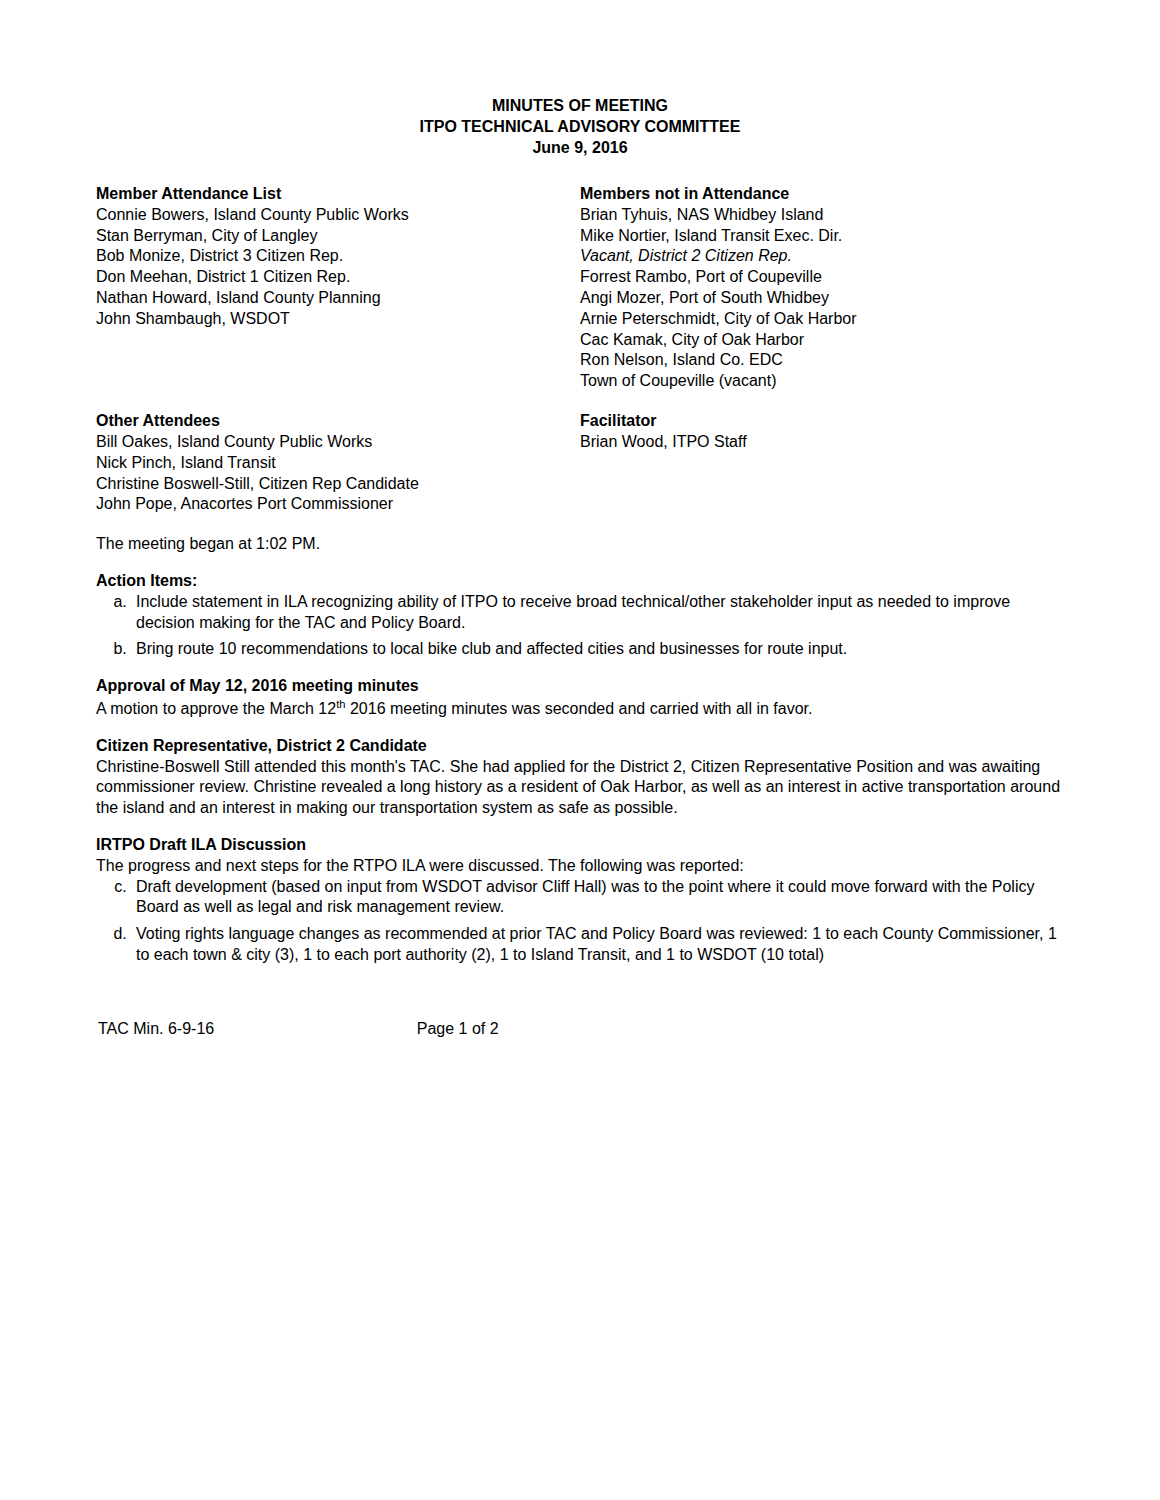MINUTES OF MEETING
ITPO TECHNICAL ADVISORY COMMITTEE
June 9, 2016
| Member Attendance List | Members not in Attendance |
| --- | --- |
| Connie Bowers, Island County Public Works | Brian Tyhuis, NAS Whidbey Island |
| Stan Berryman, City of Langley | Mike Nortier, Island Transit Exec. Dir. |
| Bob Monize, District 3 Citizen Rep. | Vacant, District 2 Citizen Rep. |
| Don Meehan, District 1 Citizen Rep. | Forrest Rambo, Port of Coupeville |
| Nathan Howard, Island County Planning | Angi Mozer, Port of South Whidbey |
| John Shambaugh, WSDOT | Arnie Peterschmidt, City of Oak Harbor |
| | Cac Kamak, City of Oak Harbor |
| | Ron Nelson, Island Co. EDC |
| | Town of Coupeville (vacant) |
| Other Attendees | Facilitator |
| --- | --- |
| Bill Oakes, Island County Public Works | Brian Wood, ITPO Staff |
| Nick Pinch, Island Transit | |
| Christine Boswell-Still, Citizen Rep Candidate | |
| John Pope, Anacortes Port Commissioner | |
The meeting began at 1:02 PM.
Action Items:
Include statement in ILA recognizing ability of ITPO to receive broad technical/other stakeholder input as needed to improve decision making for the TAC and Policy Board.
Bring route 10 recommendations to local bike club and affected cities and businesses for route input.
Approval of May 12, 2016 meeting minutes
A motion to approve the March 12th 2016 meeting minutes was seconded and carried with all in favor.
Citizen Representative, District 2 Candidate
Christine-Boswell Still attended this month's TAC. She had applied for the District 2, Citizen Representative Position and was awaiting commissioner review. Christine revealed a long history as a resident of Oak Harbor, as well as an interest in active transportation around the island and an interest in making our transportation system as safe as possible.
IRTPO Draft ILA Discussion
The progress and next steps for the RTPO ILA were discussed. The following was reported:
Draft development (based on input from WSDOT advisor Cliff Hall) was to the point where it could move forward with the Policy Board as well as legal and risk management review.
Voting rights language changes as recommended at prior TAC and Policy Board was reviewed: 1 to each County Commissioner, 1 to each town & city (3), 1 to each port authority (2), 1 to Island Transit, and 1 to WSDOT (10 total)
| TAC Min. 6-9-16 | Page 1 of 2 | |